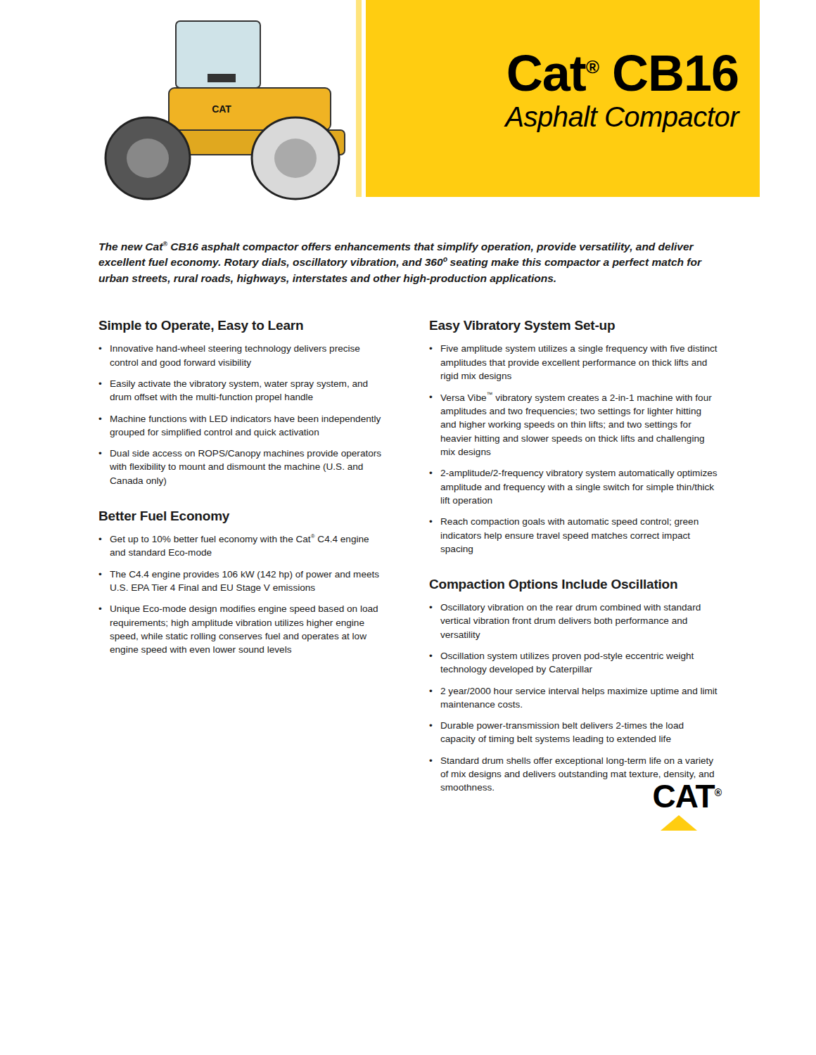Cat® CB16
Asphalt Compactor
The new Cat® CB16 asphalt compactor offers enhancements that simplify operation, provide versatility, and deliver excellent fuel economy. Rotary dials, oscillatory vibration, and 360º seating make this compactor a perfect match for urban streets, rural roads, highways, interstates and other high-production applications.
Simple to Operate, Easy to Learn
Innovative hand-wheel steering technology delivers precise control and good forward visibility
Easily activate the vibratory system, water spray system, and drum offset with the multi-function propel handle
Machine functions with LED indicators have been independently grouped for simplified control and quick activation
Dual side access on ROPS/Canopy machines provide operators with flexibility to mount and dismount the machine (U.S. and Canada only)
Better Fuel Economy
Get up to 10% better fuel economy with the Cat® C4.4 engine and standard Eco-mode
The C4.4 engine provides 106 kW (142 hp) of power and meets U.S. EPA Tier 4 Final and EU Stage V emissions
Unique Eco-mode design modifies engine speed based on load requirements; high amplitude vibration utilizes higher engine speed, while static rolling conserves fuel and operates at low engine speed with even lower sound levels
Easy Vibratory System Set-up
Five amplitude system utilizes a single frequency with five distinct amplitudes that provide excellent performance on thick lifts and rigid mix designs
Versa Vibe™ vibratory system creates a 2-in-1 machine with four amplitudes and two frequencies; two settings for lighter hitting and higher working speeds on thin lifts; and two settings for heavier hitting and slower speeds on thick lifts and challenging mix designs
2-amplitude/2-frequency vibratory system automatically optimizes amplitude and frequency with a single switch for simple thin/thick lift operation
Reach compaction goals with automatic speed control; green indicators help ensure travel speed matches correct impact spacing
Compaction Options Include Oscillation
Oscillatory vibration on the rear drum combined with standard vertical vibration front drum delivers both performance and versatility
Oscillation system utilizes proven pod-style eccentric weight technology developed by Caterpillar
2 year/2000 hour service interval helps maximize uptime and limit maintenance costs.
Durable power-transmission belt delivers 2-times the load capacity of timing belt systems leading to extended life
Standard drum shells offer exceptional long-term life on a variety of mix designs and delivers outstanding mat texture, density, and smoothness.
CAT®